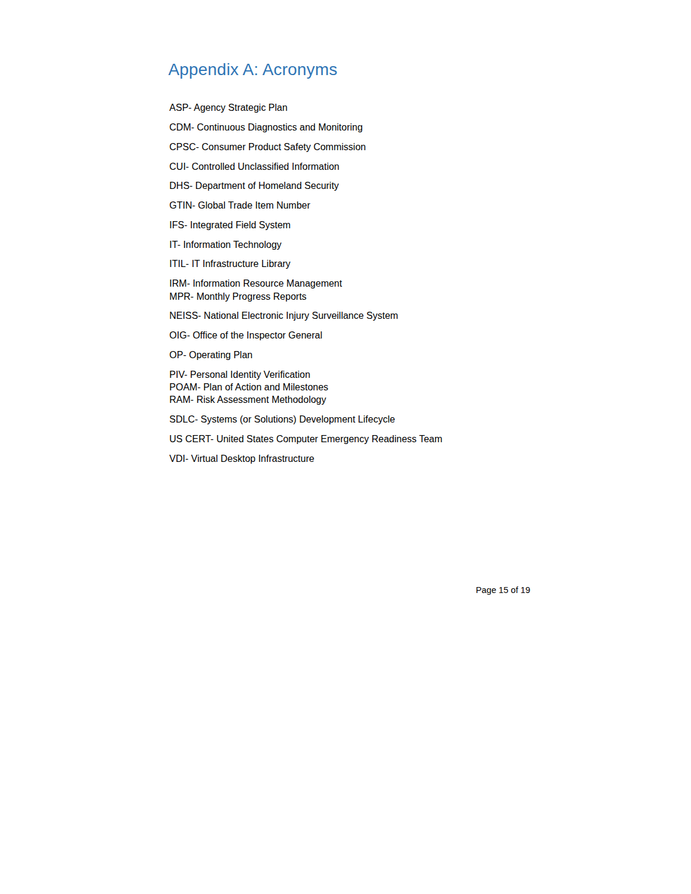Appendix A: Acronyms
ASP- Agency Strategic Plan
CDM- Continuous Diagnostics and Monitoring
CPSC- Consumer Product Safety Commission
CUI- Controlled Unclassified Information
DHS- Department of Homeland Security
GTIN- Global Trade Item Number
IFS- Integrated Field System
IT- Information Technology
ITIL- IT Infrastructure Library
IRM- Information Resource Management
MPR- Monthly Progress Reports
NEISS- National Electronic Injury Surveillance System
OIG- Office of the Inspector General
OP- Operating Plan
PIV- Personal Identity Verification
POAM- Plan of Action and Milestones
RAM- Risk Assessment Methodology
SDLC- Systems (or Solutions) Development Lifecycle
US CERT- United States Computer Emergency Readiness Team
VDI- Virtual Desktop Infrastructure
Page 15 of 19